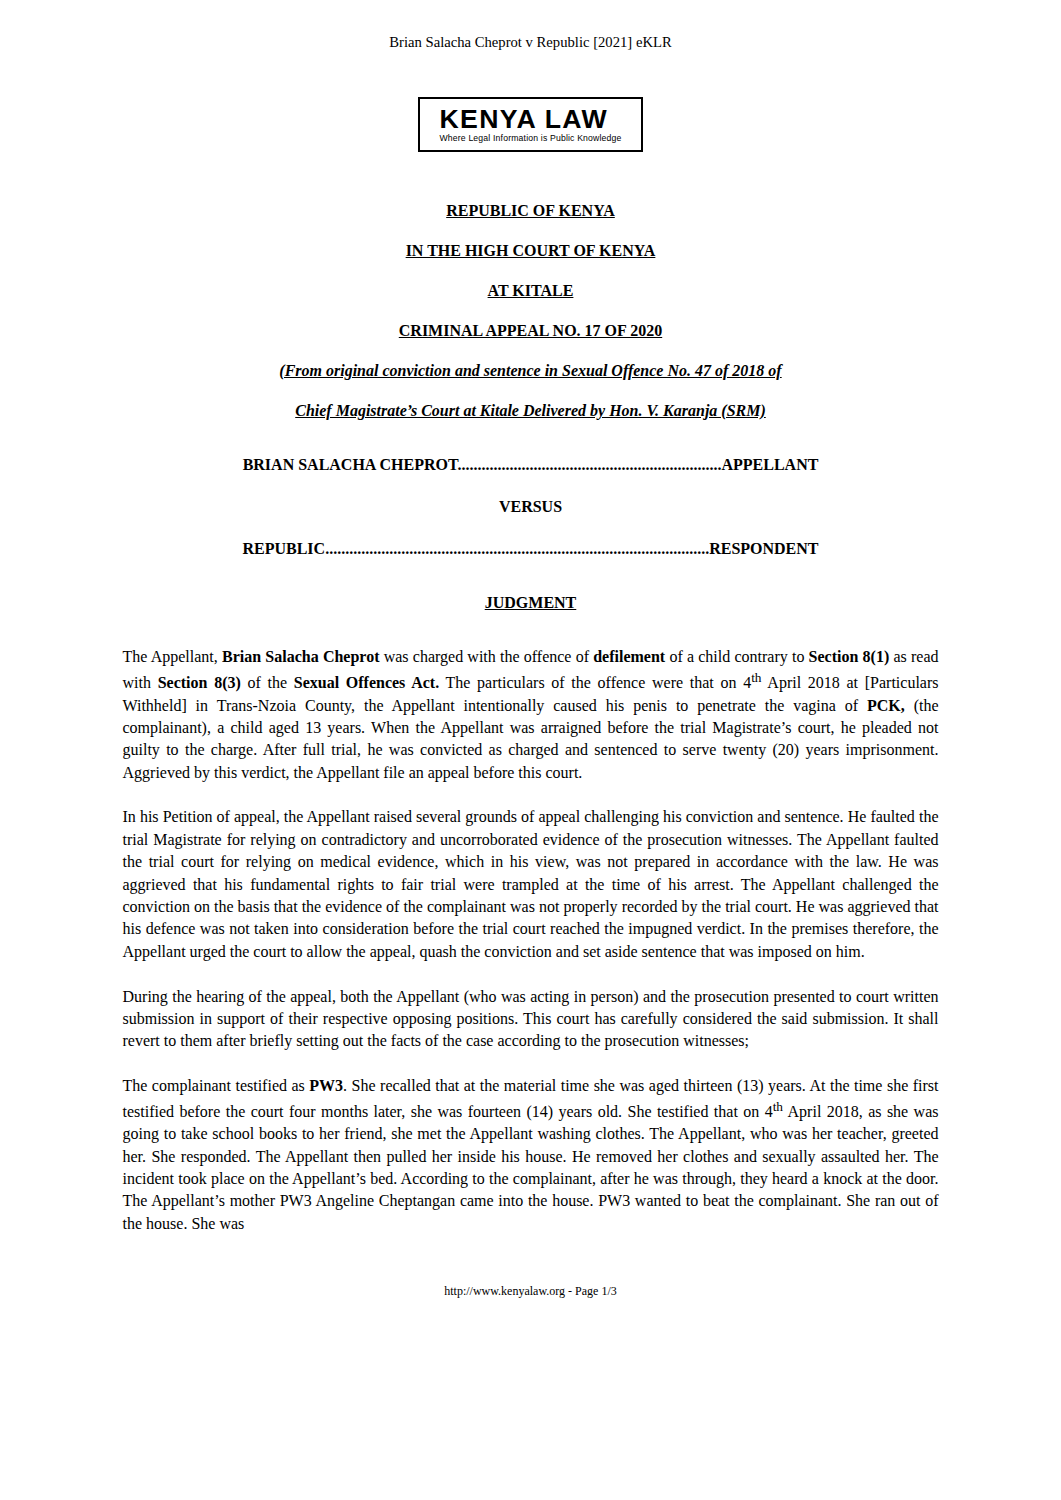Brian Salacha Cheprot v Republic [2021] eKLR
KENYA LAW
Where Legal Information is Public Knowledge
REPUBLIC OF KENYA
IN THE HIGH COURT OF KENYA
AT KITALE
CRIMINAL APPEAL NO. 17 OF 2020
(From original conviction and sentence in Sexual Offence No. 47 of 2018 of
Chief Magistrate’s Court at Kitale Delivered by Hon. V. Karanja (SRM)
BRIAN SALACHA CHEPROT.................................................................. APPELLANT
VERSUS
REPUBLIC................................................................................................ RESPONDENT
JUDGMENT
The Appellant, Brian Salacha Cheprot was charged with the offence of defilement of a child contrary to Section 8(1) as read with Section 8(3) of the Sexual Offences Act. The particulars of the offence were that on 4th April 2018 at [Particulars Withheld] in Trans-Nzoia County, the Appellant intentionally caused his penis to penetrate the vagina of PCK, (the complainant), a child aged 13 years. When the Appellant was arraigned before the trial Magistrate’s court, he pleaded not guilty to the charge. After full trial, he was convicted as charged and sentenced to serve twenty (20) years imprisonment. Aggrieved by this verdict, the Appellant file an appeal before this court.
In his Petition of appeal, the Appellant raised several grounds of appeal challenging his conviction and sentence. He faulted the trial Magistrate for relying on contradictory and uncorroborated evidence of the prosecution witnesses. The Appellant faulted the trial court for relying on medical evidence, which in his view, was not prepared in accordance with the law. He was aggrieved that his fundamental rights to fair trial were trampled at the time of his arrest. The Appellant challenged the conviction on the basis that the evidence of the complainant was not properly recorded by the trial court. He was aggrieved that his defence was not taken into consideration before the trial court reached the impugned verdict. In the premises therefore, the Appellant urged the court to allow the appeal, quash the conviction and set aside sentence that was imposed on him.
During the hearing of the appeal, both the Appellant (who was acting in person) and the prosecution presented to court written submission in support of their respective opposing positions. This court has carefully considered the said submission. It shall revert to them after briefly setting out the facts of the case according to the prosecution witnesses;
The complainant testified as PW3. She recalled that at the material time she was aged thirteen (13) years. At the time she first testified before the court four months later, she was fourteen (14) years old. She testified that on 4th April 2018, as she was going to take school books to her friend, she met the Appellant washing clothes. The Appellant, who was her teacher, greeted her. She responded. The Appellant then pulled her inside his house. He removed her clothes and sexually assaulted her. The incident took place on the Appellant’s bed. According to the complainant, after he was through, they heard a knock at the door. The Appellant’s mother PW3 Angeline Cheptangan came into the house. PW3 wanted to beat the complainant. She ran out of the house. She was
http://www.kenyalaw.org - Page 1/3